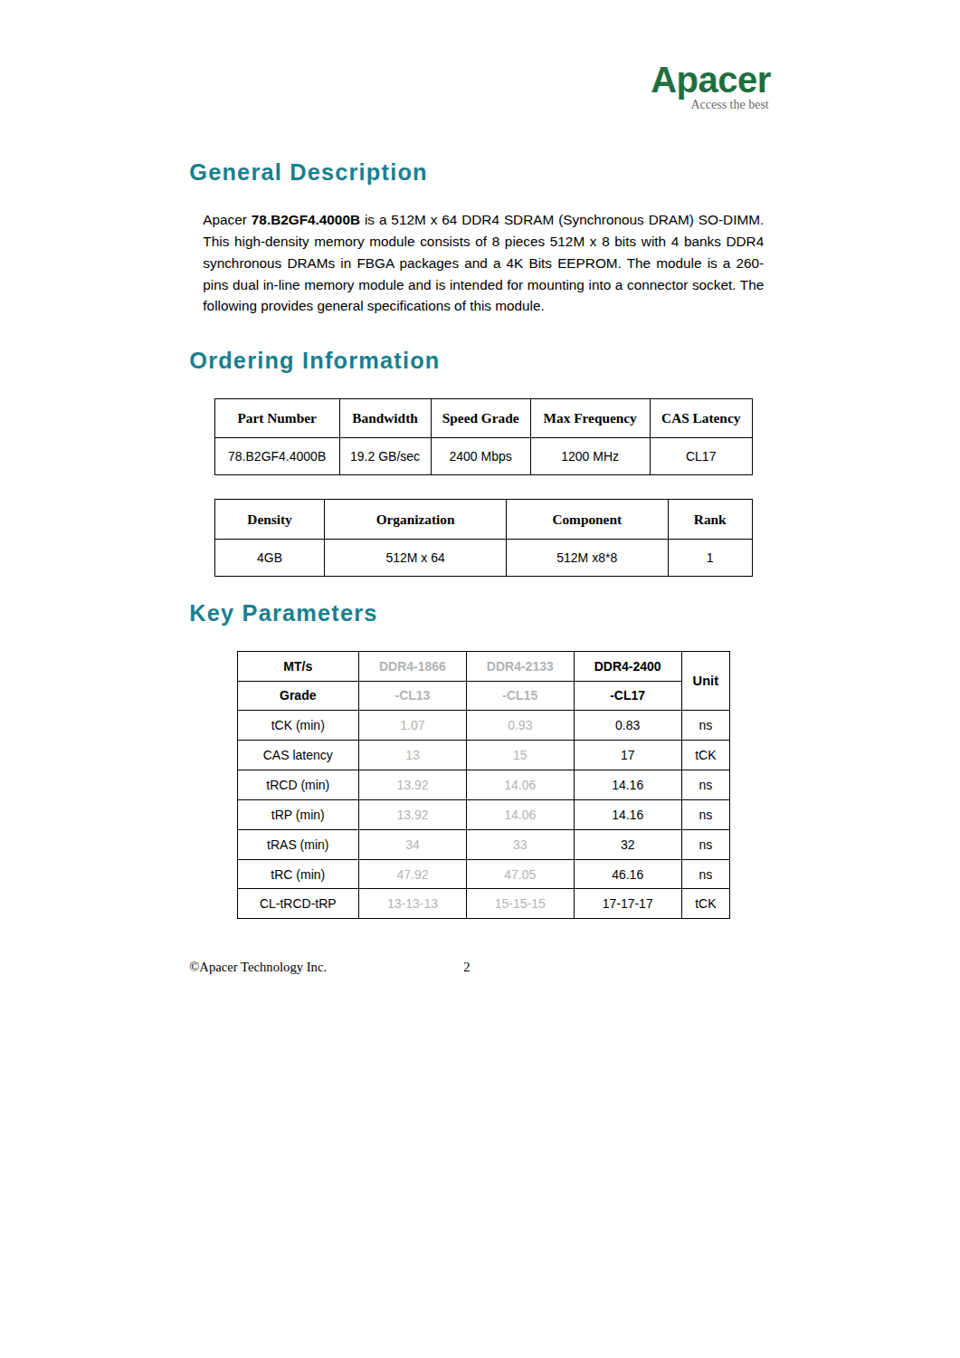Apacer
Access the best
General Description
Apacer 78.B2GF4.4000B is a 512M x 64 DDR4 SDRAM (Synchronous DRAM) SO-DIMM. This high-density memory module consists of 8 pieces 512M x 8 bits with 4 banks DDR4 synchronous DRAMs in FBGA packages and a 4K Bits EEPROM. The module is a 260-pins dual in-line memory module and is intended for mounting into a connector socket. The following provides general specifications of this module.
Ordering Information
| Part Number | Bandwidth | Speed Grade | Max Frequency | CAS Latency |
| --- | --- | --- | --- | --- |
| 78.B2GF4.4000B | 19.2 GB/sec | 2400 Mbps | 1200 MHz | CL17 |
| Density | Organization | Component | Rank |
| --- | --- | --- | --- |
| 4GB | 512M x 64 | 512M x8*8 | 1 |
Key Parameters
| MT/s | DDR4-1866 | DDR4-2133 | DDR4-2400 | Unit |
| Grade | -CL13 | -CL15 | -CL17 |
| tCK (min) | 1.07 | 0.93 | 0.83 | ns |
| CAS latency | 13 | 15 | 17 | tCK |
| tRCD (min) | 13.92 | 14.06 | 14.16 | ns |
| tRP (min) | 13.92 | 14.06 | 14.16 | ns |
| tRAS (min) | 34 | 33 | 32 | ns |
| tRC (min) | 47.92 | 47.05 | 46.16 | ns |
| CL-tRCD-tRP | 13-13-13 | 15-15-15 | 17-17-17 | tCK |
©Apacer Technology Inc. 2